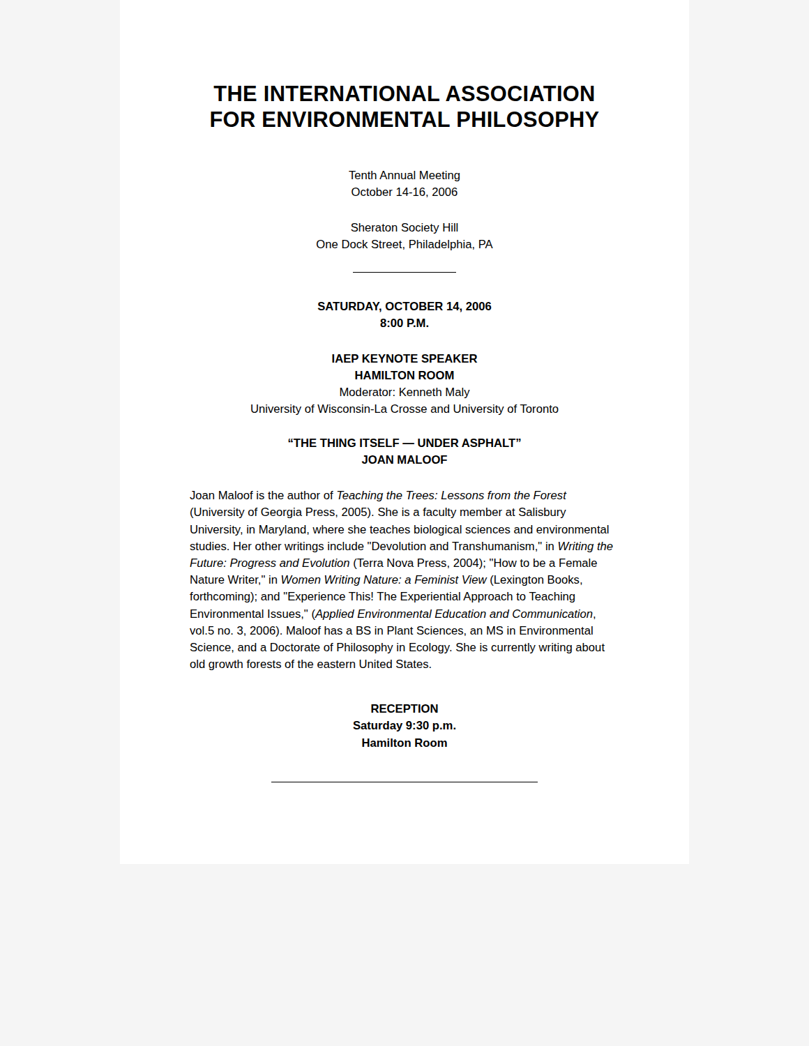THE INTERNATIONAL ASSOCIATION
FOR ENVIRONMENTAL PHILOSOPHY
Tenth Annual Meeting
October 14-16, 2006
Sheraton Society Hill
One Dock Street, Philadelphia, PA
SATURDAY, OCTOBER 14, 2006
8:00 P.M.
IAEP KEYNOTE SPEAKER
HAMILTON ROOM
Moderator: Kenneth Maly
University of Wisconsin-La Crosse and University of Toronto
“THE THING ITSELF — UNDER ASPHALT”
JOAN MALOOF
Joan Maloof is the author of Teaching the Trees: Lessons from the Forest (University of Georgia Press, 2005). She is a faculty member at Salisbury University, in Maryland, where she teaches biological sciences and environmental studies. Her other writings include "Devolution and Transhumanism," in Writing the Future: Progress and Evolution (Terra Nova Press, 2004); "How to be a Female Nature Writer," in Women Writing Nature: a Feminist View (Lexington Books, forthcoming); and "Experience This! The Experiential Approach to Teaching Environmental Issues," (Applied Environmental Education and Communication, vol.5 no. 3, 2006). Maloof has a BS in Plant Sciences, an MS in Environmental Science, and a Doctorate of Philosophy in Ecology. She is currently writing about old growth forests of the eastern United States.
RECEPTION
Saturday 9:30 p.m.
Hamilton Room